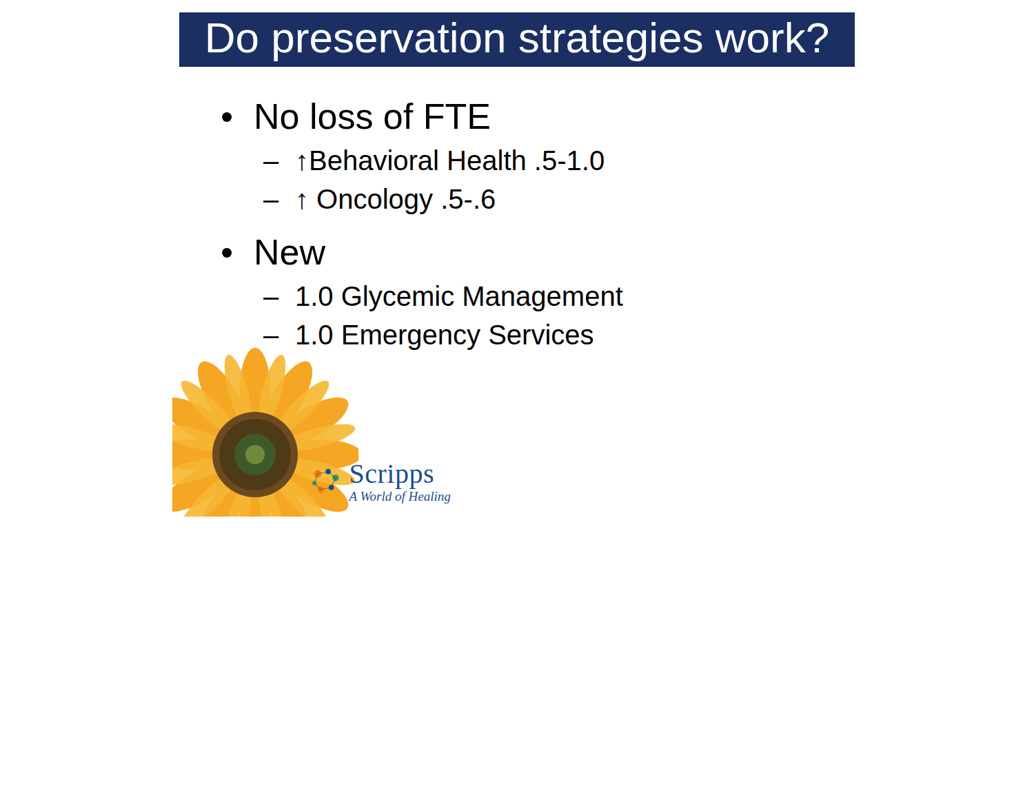Do preservation strategies work?
No loss of FTE
↑Behavioral Health .5-1.0
↑ Oncology .5-.6
New
1.0 Glycemic Management
1.0 Emergency Services
Scripps
A World of Healing